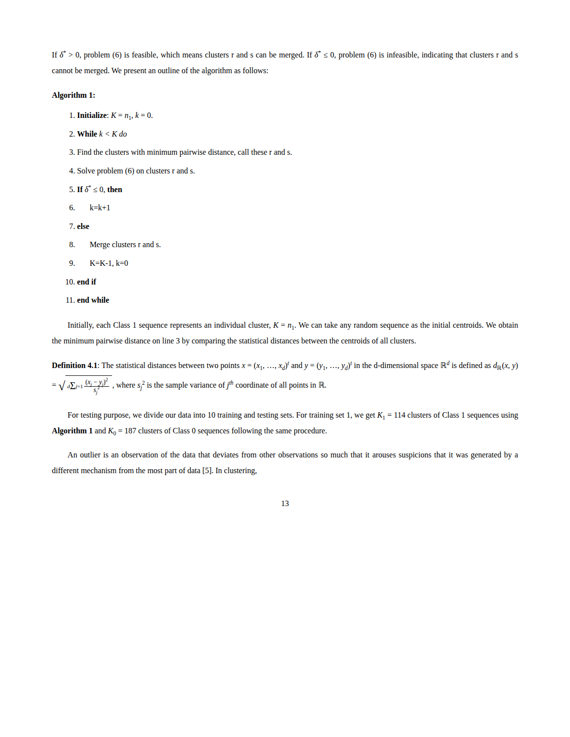If δ* > 0, problem (6) is feasible, which means clusters r and s can be merged. If δ* ≤ 0, problem (6) is infeasible, indicating that clusters r and s cannot be merged. We present an outline of the algorithm as follows:
Algorithm 1:
Initialize: K = n1, k = 0.
While k < K do
Find the clusters with minimum pairwise distance, call these r and s.
Solve problem (6) on clusters r and s.
If δ* ≤ 0, then
k=k+1
else
Merge clusters r and s.
K=K-1, k=0
end if
end while
Initially, each Class 1 sequence represents an individual cluster, K = n1. We can take any random sequence as the initial centroids. We obtain the minimum pairwise distance on line 3 by comparing the statistical distances between the centroids of all clusters.
Definition 4.1: The statistical distances between two points x = (x1, …, xd)t and y = (y1, …, yd)t in the d-dimensional space ℝd is defined as dℝ(x, y) = √dΣj=1(xj − yj)2 sj2, where sj2 is the sample variance of jth coordinate of all points in ℝ.
For testing purpose, we divide our data into 10 training and testing sets. For training set 1, we get K1 = 114 clusters of Class 1 sequences using Algorithm 1 and K0 = 187 clusters of Class 0 sequences following the same procedure.
An outlier is an observation of the data that deviates from other observations so much that it arouses suspicions that it was generated by a different mechanism from the most part of data [5]. In clustering,
13